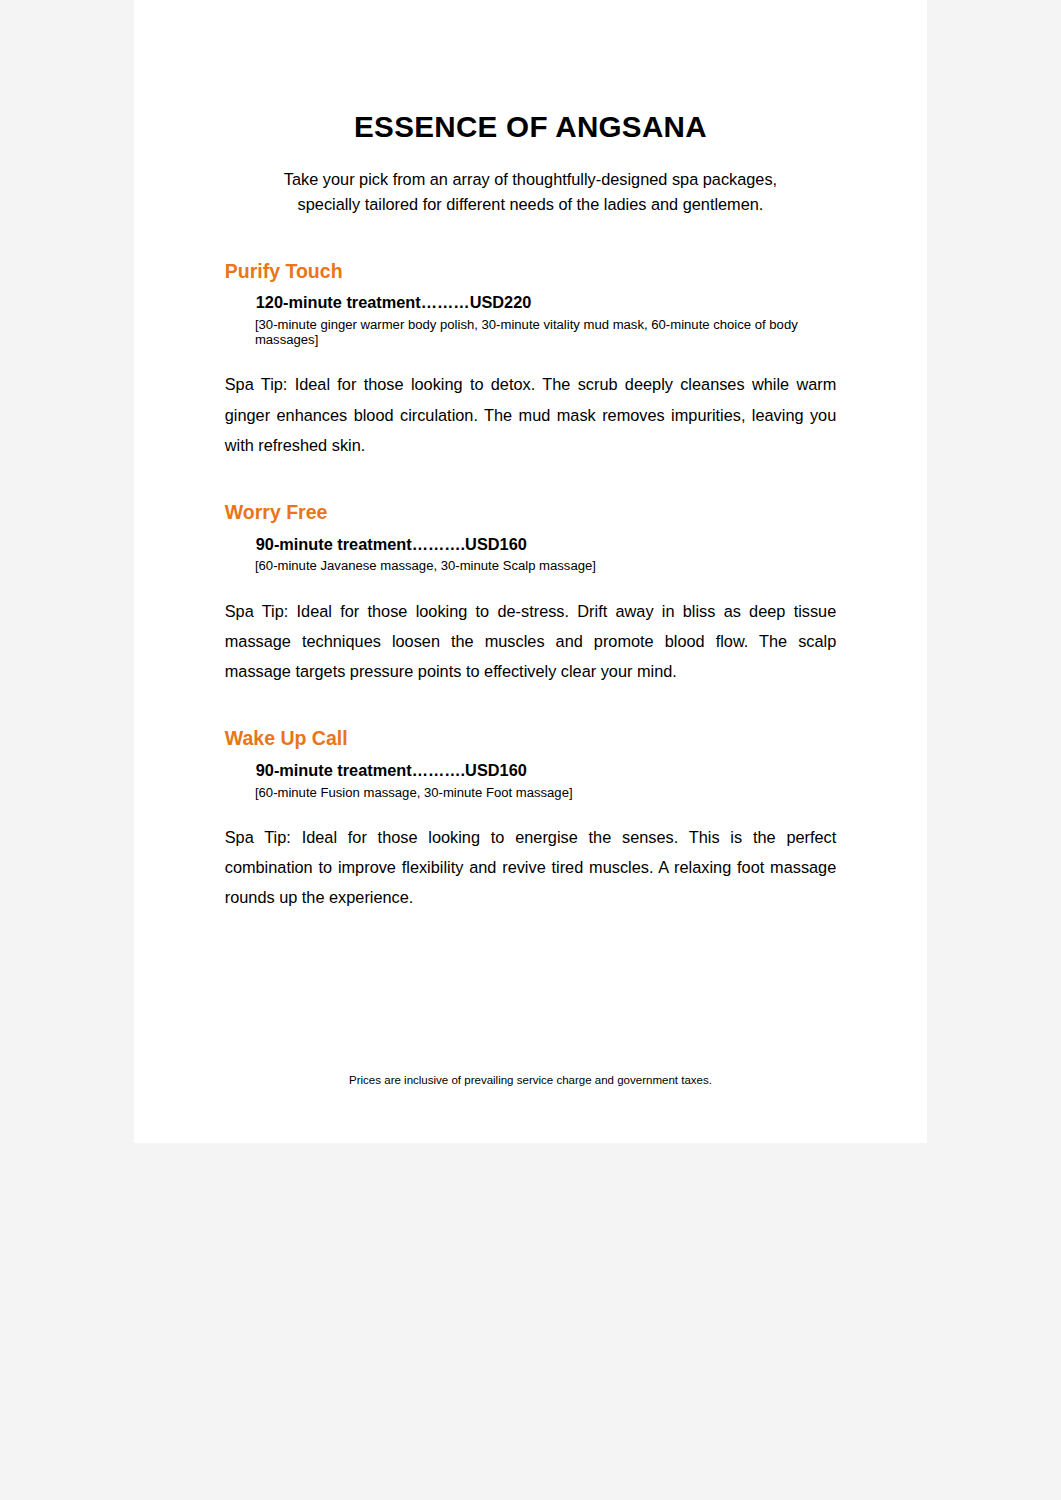ESSENCE OF ANGSANA
Take your pick from an array of thoughtfully-designed spa packages,
specially tailored for different needs of the ladies and gentlemen.
Purify Touch
120-minute treatment………USD220
[30-minute ginger warmer body polish, 30-minute vitality mud mask, 60-minute choice of body massages]
Spa Tip: Ideal for those looking to detox. The scrub deeply cleanses while warm ginger enhances blood circulation. The mud mask removes impurities, leaving you with refreshed skin.
Worry Free
90-minute treatment……….USD160
[60-minute Javanese massage, 30-minute Scalp massage]
Spa Tip: Ideal for those looking to de-stress. Drift away in bliss as deep tissue massage techniques loosen the muscles and promote blood flow. The scalp massage targets pressure points to effectively clear your mind.
Wake Up Call
90-minute treatment……….USD160
[60-minute Fusion massage, 30-minute Foot massage]
Spa Tip: Ideal for those looking to energise the senses. This is the perfect combination to improve flexibility and revive tired muscles. A relaxing foot massage rounds up the experience.
Prices are inclusive of prevailing service charge and government taxes.